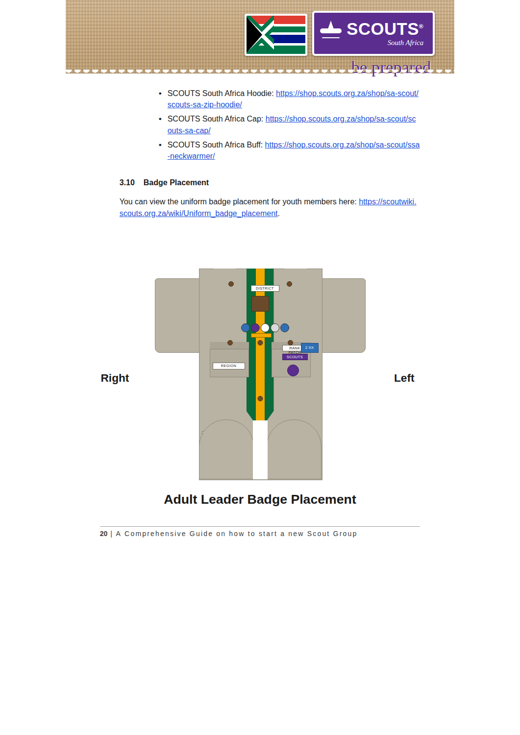SCOUTS®
South Africa
be prepared
SCOUTS South Africa Hoodie: https://shop.scouts.org.za/shop/sa-scout/scouts-sa-zip-hoodie/
SCOUTS South Africa Cap: https://shop.scouts.org.za/shop/sa-scout/scouts-sa-cap/
SCOUTS South Africa Buff: https://shop.scouts.org.za/shop/sa-scout/ssa-neckwarmer/
3.10 Badge Placement
You can view the uniform badge placement for youth members here: https://scoutwiki.scouts.org.za/wiki/Uniform_badge_placement.
DISTRICT
REGION
GROUP NAME TAPE
RANK PATCH
SCOUTS
2 XX
Right
Left
Adult Leader Badge Placement
20 | A Comprehensive Guide on how to start a new Scout Group